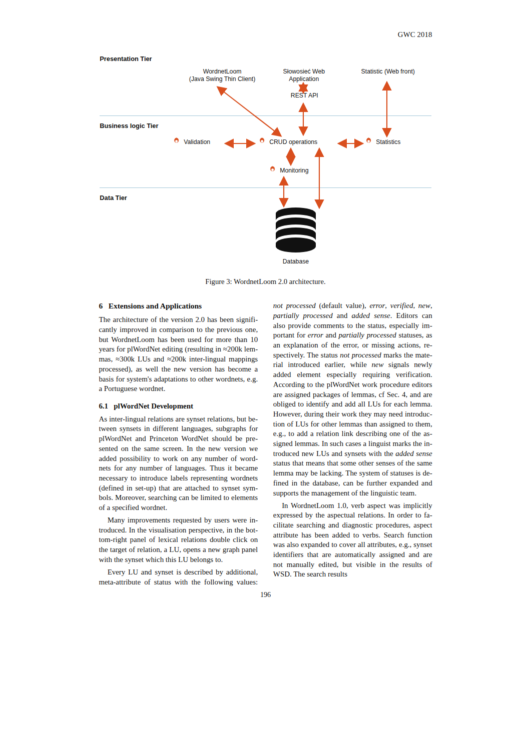GWC 2018
Presentation Tier
Business logic Tier
Data Tier
WordnetLoom
(Java Swing Thin Client)
Słowosieć Web
Application
Statistic (Web front)
REST API
Validation
CRUD operations
Statistics
Monitoring
Database
Figure 3: WordnetLoom 2.0 architecture.
6 Extensions and Applications
The architecture of the version 2.0 has been significantly improved in comparison to the previous one, but WordnetLoom has been used for more than 10 years for plWordNet editing (resulting in ≈200k lemmas, ≈300k LUs and ≈200k inter-lingual mappings processed), as well the new version has become a basis for system's adaptations to other wordnets, e.g. a Portuguese wordnet.
6.1 plWordNet Development
As inter-lingual relations are synset relations, but between synsets in different languages, subgraphs for plWordNet and Princeton WordNet should be presented on the same screen. In the new version we added possibility to work on any number of wordnets for any number of languages. Thus it became necessary to introduce labels representing wordnets (defined in set-up) that are attached to synset symbols. Moreover, searching can be limited to elements of a specified wordnet.
Many improvements requested by users were introduced. In the visualisation perspective, in the bottom-right panel of lexical relations double click on the target of relation, a LU, opens a new graph panel with the synset which this LU belongs to.
Every LU and synset is described by additional, meta-attribute of status with the following values: not processed (default value), error, verified, new, partially processed and added sense. Editors can also provide comments to the status, especially important for error and partially processed statuses, as an explanation of the error, or missing actions, respectively. The status not processed marks the material introduced earlier, while new signals newly added element especially requiring verification. According to the plWordNet work procedure editors are assigned packages of lemmas, cf Sec. 4, and are obliged to identify and add all LUs for each lemma. However, during their work they may need introduction of LUs for other lemmas than assigned to them, e.g., to add a relation link describing one of the assigned lemmas. In such cases a linguist marks the introduced new LUs and synsets with the added sense status that means that some other senses of the same lemma may be lacking. The system of statuses is defined in the database, can be further expanded and supports the management of the linguistic team.
In WordnetLoom 1.0, verb aspect was implicitly expressed by the aspectual relations. In order to facilitate searching and diagnostic procedures, aspect attribute has been added to verbs. Search function was also expanded to cover all attributes, e.g., synset identifiers that are automatically assigned and are not manually edited, but visible in the results of WSD. The search results
196